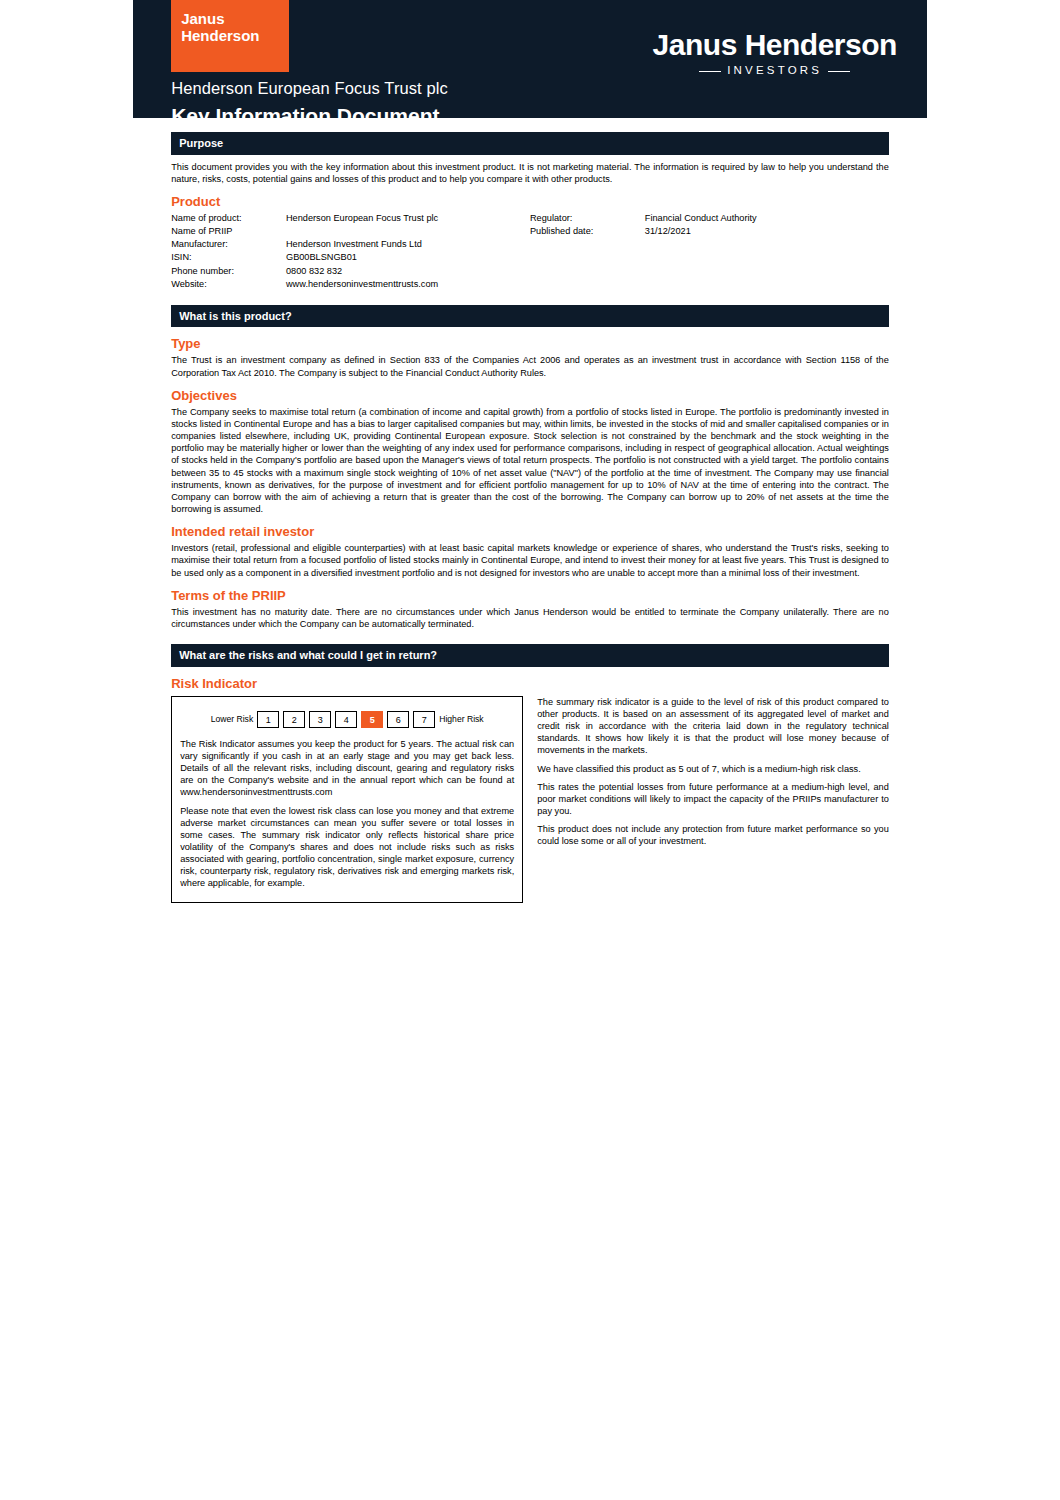Janus
Henderson
Henderson European Focus Trust plc
Key Information Document
Janus Henderson
INVESTORS
Purpose
This document provides you with the key information about this investment product. It is not marketing material. The information is required by law to help you understand the nature, risks, costs, potential gains and losses of this product and to help you compare it with other products.
Product
| Name of product: | Henderson European Focus Trust plc | Regulator: | Financial Conduct Authority |
| Name of PRIIP | | Published date: | 31/12/2021 |
| Manufacturer: | Henderson Investment Funds Ltd | | |
| ISIN: | GB00BLSNGB01 | | |
| Phone number: | 0800 832 832 | | |
| Website: | www.hendersoninvestmenttrusts.com | | |
What is this product?
Type
The Trust is an investment company as defined in Section 833 of the Companies Act 2006 and operates as an investment trust in accordance with Section 1158 of the Corporation Tax Act 2010. The Company is subject to the Financial Conduct Authority Rules.
Objectives
The Company seeks to maximise total return (a combination of income and capital growth) from a portfolio of stocks listed in Europe. The portfolio is predominantly invested in stocks listed in Continental Europe and has a bias to larger capitalised companies but may, within limits, be invested in the stocks of mid and smaller capitalised companies or in companies listed elsewhere, including UK, providing Continental European exposure. Stock selection is not constrained by the benchmark and the stock weighting in the portfolio may be materially higher or lower than the weighting of any index used for performance comparisons, including in respect of geographical allocation. Actual weightings of stocks held in the Company's portfolio are based upon the Manager's views of total return prospects. The portfolio is not constructed with a yield target. The portfolio contains between 35 to 45 stocks with a maximum single stock weighting of 10% of net asset value ("NAV") of the portfolio at the time of investment. The Company may use financial instruments, known as derivatives, for the purpose of investment and for efficient portfolio management for up to 10% of NAV at the time of entering into the contract. The Company can borrow with the aim of achieving a return that is greater than the cost of the borrowing. The Company can borrow up to 20% of net assets at the time the borrowing is assumed.
Intended retail investor
Investors (retail, professional and eligible counterparties) with at least basic capital markets knowledge or experience of shares, who understand the Trust's risks, seeking to maximise their total return from a focused portfolio of listed stocks mainly in Continental Europe, and intend to invest their money for at least five years. This Trust is designed to be used only as a component in a diversified investment portfolio and is not designed for investors who are unable to accept more than a minimal loss of their investment.
Terms of the PRIIP
This investment has no maturity date. There are no circumstances under which Janus Henderson would be entitled to terminate the Company unilaterally. There are no circumstances under which the Company can be automatically terminated.
What are the risks and what could I get in return?
Risk Indicator
Lower Risk 1 2 3 4 5 6 7 Higher Risk
The Risk Indicator assumes you keep the product for 5 years. The actual risk can vary significantly if you cash in at an early stage and you may get back less. Details of all the relevant risks, including discount, gearing and regulatory risks are on the Company's website and in the annual report which can be found at www.hendersoninvestmenttrusts.com
Please note that even the lowest risk class can lose you money and that extreme adverse market circumstances can mean you suffer severe or total losses in some cases. The summary risk indicator only reflects historical share price volatility of the Company's shares and does not include risks such as risks associated with gearing, portfolio concentration, single market exposure, currency risk, counterparty risk, regulatory risk, derivatives risk and emerging markets risk, where applicable, for example.
The summary risk indicator is a guide to the level of risk of this product compared to other products. It is based on an assessment of its aggregated level of market and credit risk in accordance with the criteria laid down in the regulatory technical standards. It shows how likely it is that the product will lose money because of movements in the markets.
We have classified this product as 5 out of 7, which is a medium-high risk class.
This rates the potential losses from future performance at a medium-high level, and poor market conditions will likely to impact the capacity of the PRIIPs manufacturer to pay you.
This product does not include any protection from future market performance so you could lose some or all of your investment.